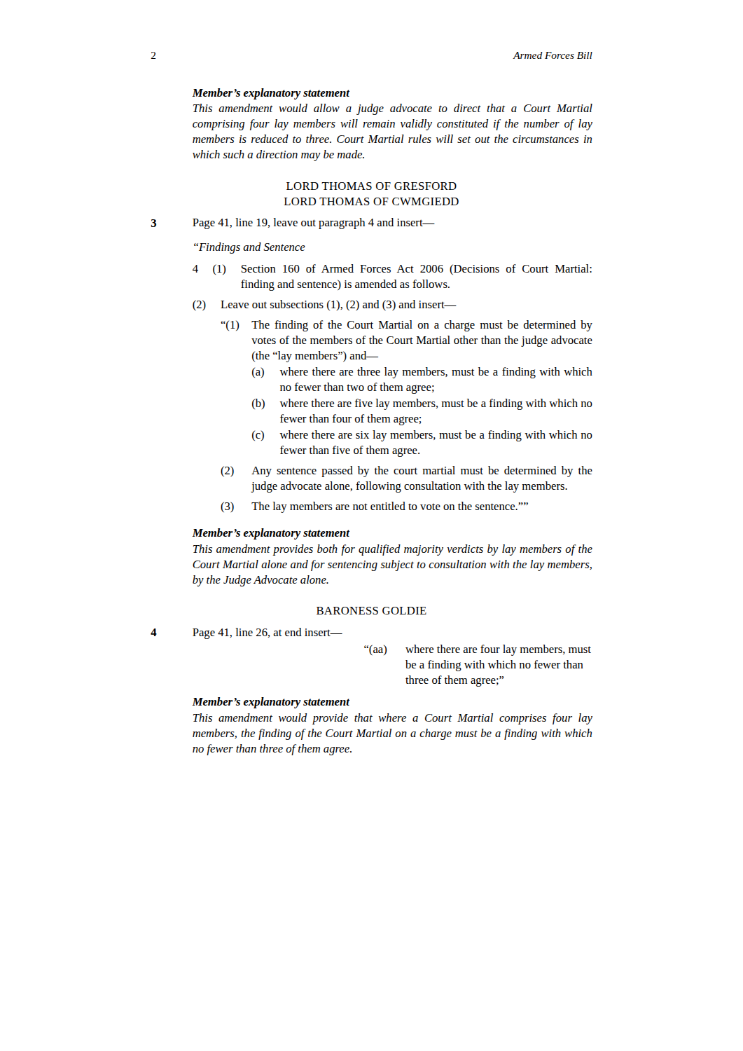2 Armed Forces Bill
Member’s explanatory statement
This amendment would allow a judge advocate to direct that a Court Martial comprising four lay members will remain validly constituted if the number of lay members is reduced to three. Court Martial rules will set out the circumstances in which such a direction may be made.
LORD THOMAS OF GRESFORD
LORD THOMAS OF CWMGIEDD
3
Page 41, line 19, leave out paragraph 4 and insert—
“Findings and Sentence
4 (1) Section 160 of Armed Forces Act 2006 (Decisions of Court Martial: finding and sentence) is amended as follows.
(2) Leave out subsections (1), (2) and (3) and insert—
“(1) The finding of the Court Martial on a charge must be determined by votes of the members of the Court Martial other than the judge advocate (the “lay members”) and—
(a) where there are three lay members, must be a finding with which no fewer than two of them agree;
(b) where there are five lay members, must be a finding with which no fewer than four of them agree;
(c) where there are six lay members, must be a finding with which no fewer than five of them agree.
(2) Any sentence passed by the court martial must be determined by the judge advocate alone, following consultation with the lay members.
(3) The lay members are not entitled to vote on the sentence.””
Member’s explanatory statement
This amendment provides both for qualified majority verdicts by lay members of the Court Martial alone and for sentencing subject to consultation with the lay members, by the Judge Advocate alone.
BARONESS GOLDIE
4
Page 41, line 26, at end insert—
“(aa) where there are four lay members, must be a finding with which no fewer than three of them agree;”
Member’s explanatory statement
This amendment would provide that where a Court Martial comprises four lay members, the finding of the Court Martial on a charge must be a finding with which no fewer than three of them agree.